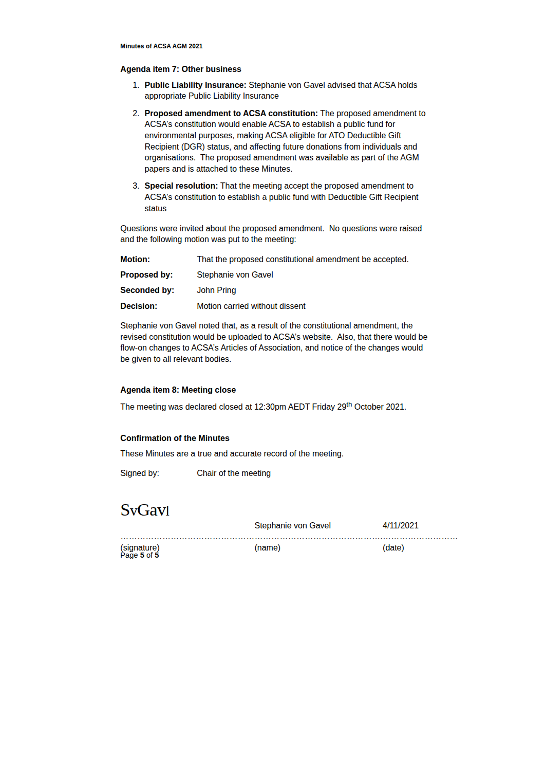Minutes of ACSA AGM 2021
Agenda item 7: Other business
Public Liability Insurance: Stephanie von Gavel advised that ACSA holds appropriate Public Liability Insurance
Proposed amendment to ACSA constitution: The proposed amendment to ACSA’s constitution would enable ACSA to establish a public fund for environmental purposes, making ACSA eligible for ATO Deductible Gift Recipient (DGR) status, and affecting future donations from individuals and organisations. The proposed amendment was available as part of the AGM papers and is attached to these Minutes.
Special resolution: That the meeting accept the proposed amendment to ACSA’s constitution to establish a public fund with Deductible Gift Recipient status
Questions were invited about the proposed amendment. No questions were raised and the following motion was put to the meeting:
| Motion: | That the proposed constitutional amendment be accepted. |
| Proposed by: | Stephanie von Gavel |
| Seconded by: | John Pring |
| Decision: | Motion carried without dissent |
Stephanie von Gavel noted that, as a result of the constitutional amendment, the revised constitution would be uploaded to ACSA’s website. Also, that there would be flow-on changes to ACSA’s Articles of Association, and notice of the changes would be given to all relevant bodies.
Agenda item 8: Meeting close
The meeting was declared closed at 12:30pm AEDT Friday 29th October 2021.
Confirmation of the Minutes
These Minutes are a true and accurate record of the meeting.
| Signed by: | Chair of the meeting |
Sv Gavl
| | Stephanie von Gavel | 4/11/2021 |
| ………………………………………… | ………………………………………. | ……………………… |
| (signature) | (name) | (date) |
Page 5 of 5